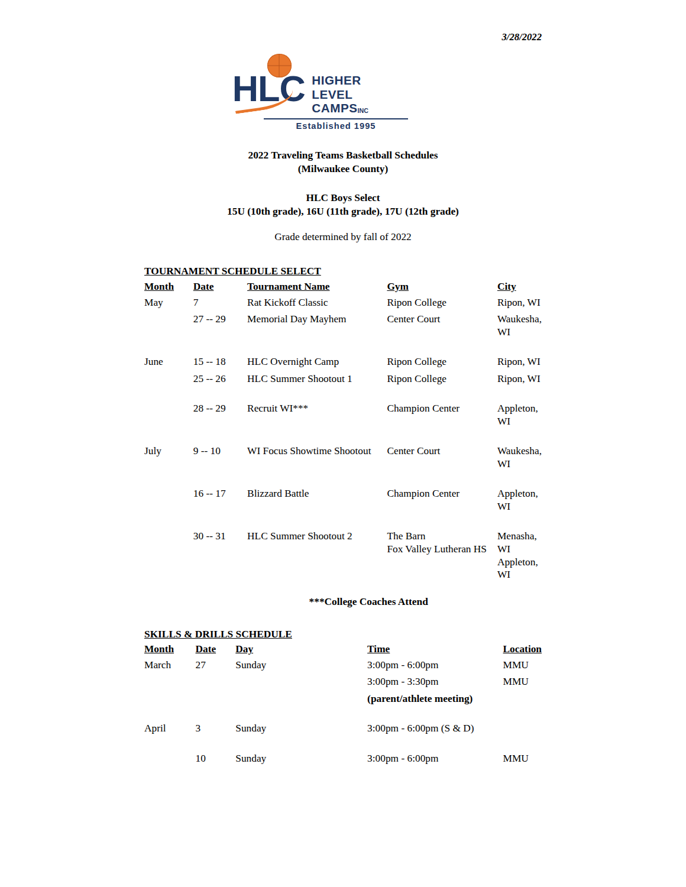3/28/2022
HLC
HIGHER
LEVEL
CAMPSINC
Established 1995
2022 Traveling Teams Basketball Schedules
(Milwaukee County)
HLC Boys Select
15U (10th grade), 16U (11th grade), 17U (12th grade)
Grade determined by fall of 2022
TOURNAMENT SCHEDULE SELECT
| Month | Date | Tournament Name | Gym | City |
| --- | --- | --- | --- | --- |
| May | 7 | Rat Kickoff Classic | Ripon College | Ripon, WI |
| | 27 -- 29 | Memorial Day Mayhem | Center Court | Waukesha, WI |
| June | 15 -- 18 | HLC Overnight Camp | Ripon College | Ripon, WI |
| | 25 -- 26 | HLC Summer Shootout 1 | Ripon College | Ripon, WI |
| | 28 -- 29 | Recruit WI*** | Champion Center | Appleton, WI |
| July | 9 -- 10 | WI Focus Showtime Shootout | Center Court | Waukesha, WI |
| | 16 -- 17 | Blizzard Battle | Champion Center | Appleton, WI |
| | 30 -- 31 | HLC Summer Shootout 2 | The Barn Fox Valley Lutheran HS | Menasha, WI Appleton, WI |
***College Coaches Attend
SKILLS & DRILLS SCHEDULE
| Month | Date | Day | Time | Location |
| --- | --- | --- | --- | --- |
| March | 27 | Sunday | 3:00pm - 6:00pm | MMU |
| | | | 3:00pm - 3:30pm | MMU |
| | | | (parent/athlete meeting) | |
| April | 3 | Sunday | 3:00pm - 6:00pm (S & D) | |
| | 10 | Sunday | 3:00pm - 6:00pm | MMU |